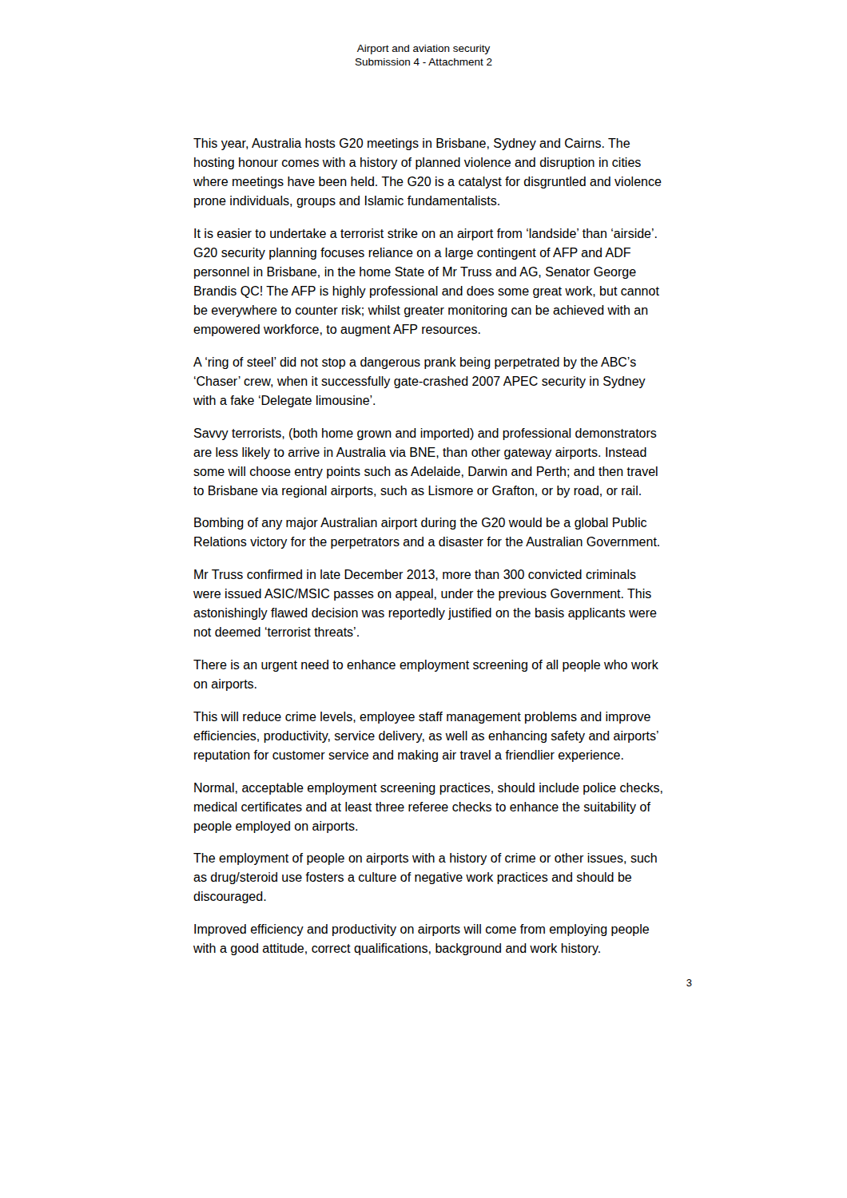Airport and aviation security Submission 4 - Attachment 2
This year, Australia hosts G20 meetings in Brisbane, Sydney and Cairns. The hosting honour comes with a history of planned violence and disruption in cities where meetings have been held. The G20 is a catalyst for disgruntled and violence prone individuals, groups and Islamic fundamentalists.
It is easier to undertake a terrorist strike on an airport from ‘landside’ than ‘airside’. G20 security planning focuses reliance on a large contingent of AFP and ADF personnel in Brisbane, in the home State of Mr Truss and AG, Senator George Brandis QC! The AFP is highly professional and does some great work, but cannot be everywhere to counter risk; whilst greater monitoring can be achieved with an empowered workforce, to augment AFP resources.
A ‘ring of steel’ did not stop a dangerous prank being perpetrated by the ABC’s ‘Chaser’ crew, when it successfully gate-crashed 2007 APEC security in Sydney with a fake ‘Delegate limousine’.
Savvy terrorists, (both home grown and imported) and professional demonstrators are less likely to arrive in Australia via BNE, than other gateway airports. Instead some will choose entry points such as Adelaide, Darwin and Perth; and then travel to Brisbane via regional airports, such as Lismore or Grafton, or by road, or rail.
Bombing of any major Australian airport during the G20 would be a global Public Relations victory for the perpetrators and a disaster for the Australian Government.
Mr Truss confirmed in late December 2013, more than 300 convicted criminals were issued ASIC/MSIC passes on appeal, under the previous Government. This astonishingly flawed decision was reportedly justified on the basis applicants were not deemed ‘terrorist threats’.
There is an urgent need to enhance employment screening of all people who work on airports.
This will reduce crime levels, employee staff management problems and improve efficiencies, productivity, service delivery, as well as enhancing safety and airports’ reputation for customer service and making air travel a friendlier experience.
Normal, acceptable employment screening practices, should include police checks, medical certificates and at least three referee checks to enhance the suitability of people employed on airports.
The employment of people on airports with a history of crime or other issues, such as drug/steroid use fosters a culture of negative work practices and should be discouraged.
Improved efficiency and productivity on airports will come from employing people with a good attitude, correct qualifications, background and work history.
3